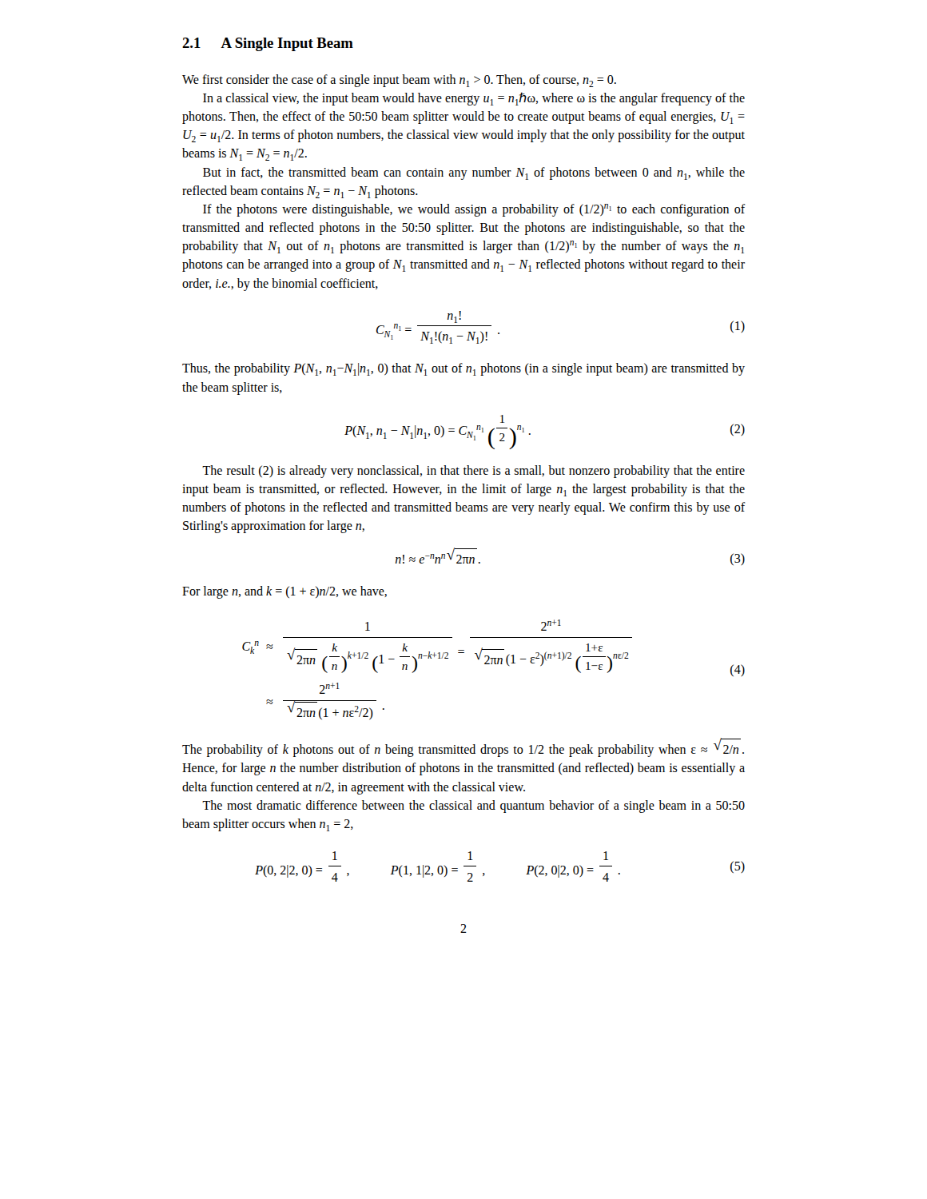2.1 A Single Input Beam
We first consider the case of a single input beam with n1 > 0. Then, of course, n2 = 0.
In a classical view, the input beam would have energy u1 = n1ℏω, where ω is the angular frequency of the photons. Then, the effect of the 50:50 beam splitter would be to create output beams of equal energies, U1 = U2 = u1/2. In terms of photon numbers, the classical view would imply that the only possibility for the output beams is N1 = N2 = n1/2.
But in fact, the transmitted beam can contain any number N1 of photons between 0 and n1, while the reflected beam contains N2 = n1 − N1 photons.
If the photons were distinguishable, we would assign a probability of (1/2)n1 to each configuration of transmitted and reflected photons in the 50:50 splitter. But the photons are indistinguishable, so that the probability that N1 out of n1 photons are transmitted is larger than (1/2)n1 by the number of ways the n1 photons can be arranged into a group of N1 transmitted and n1 − N1 reflected photons without regard to their order, i.e., by the binomial coefficient,
CN1n1 = n1! N1!(n1 − N1)! .
(1)
Thus, the probability P(N1, n1−N1|n1, 0) that N1 out of n1 photons (in a single input beam) are transmitted by the beam splitter is,
P(N1, n1 − N1|n1, 0) = CN1n1 (12)n1 .
(2)
The result (2) is already very nonclassical, in that there is a small, but nonzero probability that the entire input beam is transmitted, or reflected. However, in the limit of large n1 the largest probability is that the numbers of photons in the reflected and transmitted beams are very nearly equal. We confirm this by use of Stirling's approximation for large n,
n! ≈ e−nnn2πn.
(3)
For large n, and k = (1 + ε)n/2, we have,
| C k n | ≈ | 1 2π n ( k n ) k +1/2 ( 1 − k n ) n − k +1/2 = 2 n +1 2π n (1 − ε 2 ) ( n +1)/2 ( 1+ε 1−ε ) n ε/2 |
| | ≈ | 2 n +1 2π n (1 + n ε 2 /2) . |
(4)
The probability of k photons out of n being transmitted drops to 1/2 the peak probability when ε ≈ 2/n. Hence, for large n the number distribution of photons in the transmitted (and reflected) beam is essentially a delta function centered at n/2, in agreement with the classical view.
The most dramatic difference between the classical and quantum behavior of a single beam in a 50:50 beam splitter occurs when n1 = 2,
P(0, 2|2, 0) = 14 , P(1, 1|2, 0) = 12 , P(2, 0|2, 0) = 14 .
(5)
2